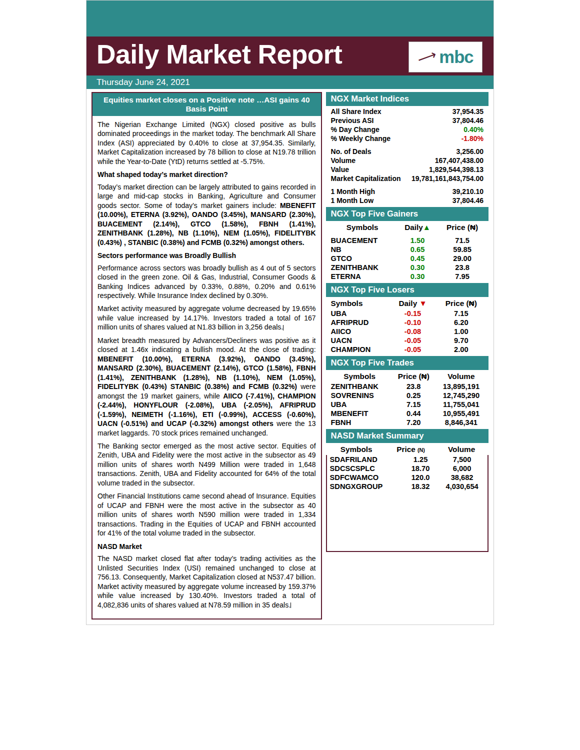Daily Market Report
⟶mbc
Thursday June 24, 2021
Equities market closes on a Positive note …ASI gains 40 Basis Point
The Nigerian Exchange Limited (NGX) closed positive as bulls dominated proceedings in the market today. The benchmark All Share Index (ASI) appreciated by 0.40% to close at 37,954.35. Similarly, Market Capitalization increased by 78 billion to close at N19.78 trillion while the Year-to-Date (YtD) returns settled at -5.75%.
What shaped today’s market direction?
Today’s market direction can be largely attributed to gains recorded in large and mid-cap stocks in Banking, Agriculture and Consumer goods sector. Some of today’s market gainers include: MBENEFIT (10.00%), ETERNA (3.92%), OANDO (3.45%), MANSARD (2.30%), BUACEMENT (2.14%), GTCO (1.58%), FBNH (1.41%), ZENITHBANK (1.28%), NB (1.10%), NEM (1.05%), FIDELITYBK (0.43%) , STANBIC (0.38%) and FCMB (0.32%) amongst others.
Sectors performance was Broadly Bullish
Performance across sectors was broadly bullish as 4 out of 5 sectors closed in the green zone. Oil & Gas, Industrial, Consumer Goods & Banking Indices advanced by 0.33%, 0.88%, 0.20% and 0.61% respectively. While Insurance Index declined by 0.30%.
Market activity measured by aggregate volume decreased by 19.65% while value increased by 14.17%. Investors traded a total of 167 million units of shares valued at N1.83 billion in 3,256 deals.
Market breadth measured by Advancers/Decliners was positive as it closed at 1.46x indicating a bullish mood. At the close of trading: MBENEFIT (10.00%), ETERNA (3.92%), OANDO (3.45%), MANSARD (2.30%), BUACEMENT (2.14%), GTCO (1.58%), FBNH (1.41%), ZENITHBANK (1.28%), NB (1.10%), NEM (1.05%), FIDELITYBK (0.43%) STANBIC (0.38%) and FCMB (0.32%) were amongst the 19 market gainers, while AIICO (-7.41%), CHAMPION (-2.44%), HONYFLOUR (-2.08%), UBA (-2.05%), AFRIPRUD (-1.59%), NEIMETH (-1.16%), ETI (-0.99%), ACCESS (-0.60%), UACN (-0.51%) and UCAP (-0.32%) amongst others were the 13 market laggards. 70 stock prices remained unchanged.
The Banking sector emerged as the most active sector. Equities of Zenith, UBA and Fidelity were the most active in the subsector as 49 million units of shares worth N499 Million were traded in 1,648 transactions. Zenith, UBA and Fidelity accounted for 64% of the total volume traded in the subsector.
Other Financial Institutions came second ahead of Insurance. Equities of UCAP and FBNH were the most active in the subsector as 40 million units of shares worth N590 million were traded in 1,334 transactions. Trading in the Equities of UCAP and FBNH accounted for 41% of the total volume traded in the subsector.
NASD Market
The NASD market closed flat after today’s trading activities as the Unlisted Securities Index (USI) remained unchanged to close at 756.13. Consequently, Market Capitalization closed at N537.47 billion. Market activity measured by aggregate volume increased by 159.37% while value increased by 130.40%. Investors traded a total of 4,082,836 units of shares valued at N78.59 million in 35 deals.
NGX Market Indices
| All Share Index | 37,954.35 |
| Previous ASI | 37,804.46 |
| % Day Change | 0.40% |
| % Weekly Change | -1.80% |
| No. of Deals | 3,256.00 |
| Volume | 167,407,438.00 |
| Value | 1,829,544,398.13 |
| Market Capitalization | 19,781,161,843,754.00 |
| 1 Month High | 39,210.10 |
| 1 Month Low | 37,804.46 |
NGX Top Five Gainers
| Symbols | Daily ▲ | Price (₦) |
| --- | --- | --- |
| BUACEMENT | 1.50 | 71.5 |
| NB | 0.65 | 59.85 |
| GTCO | 0.45 | 29.00 |
| ZENITHBANK | 0.30 | 23.8 |
| ETERNA | 0.30 | 7.95 |
NGX Top Five Losers
| Symbols | Daily ▼ | Price (₦) |
| --- | --- | --- |
| UBA | -0.15 | 7.15 |
| AFRIPRUD | -0.10 | 6.20 |
| AIICO | -0.08 | 1.00 |
| UACN | -0.05 | 9.70 |
| CHAMPION | -0.05 | 2.00 |
NGX Top Five Trades
| Symbols | Price (₦) | Volume |
| --- | --- | --- |
| ZENITHBANK | 23.8 | 13,895,191 |
| SOVRENINS | 0.25 | 12,745,290 |
| UBA | 7.15 | 11,755,041 |
| MBENEFIT | 0.44 | 10,955,491 |
| FBNH | 7.20 | 8,846,341 |
NASD Market Summary
| Symbols | Price (N) | Volume |
| --- | --- | --- |
| SDAFRILAND | 1.25 | 7,500 |
| SDCSCSPLC | 18.70 | 6,000 |
| SDFCWAMCO | 120.0 | 38,682 |
| SDNGXGROUP | 18.32 | 4,030,654 |